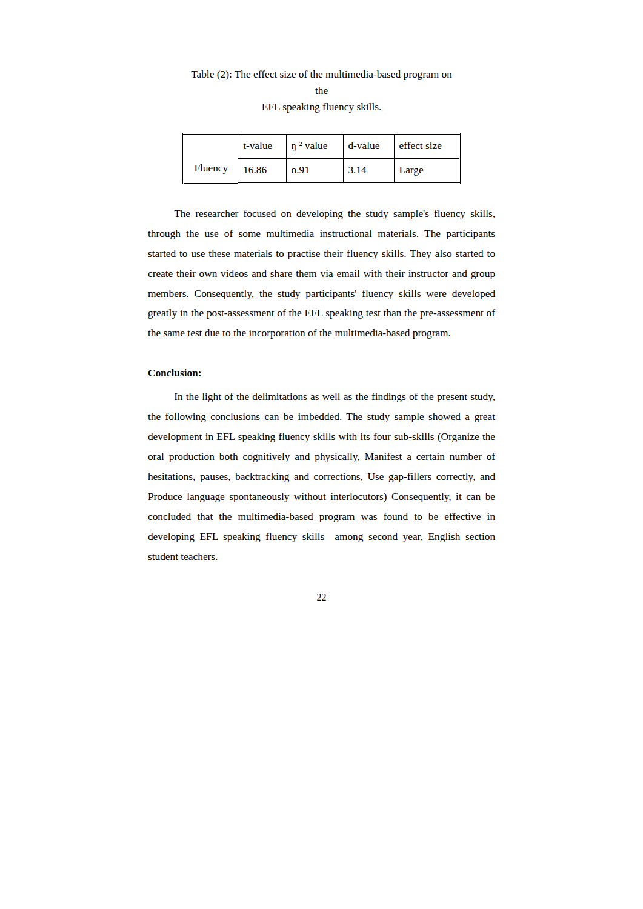Table (2): The effect size of the multimedia-based program on the
EFL speaking fluency skills.
| Fluency | t-value | ŋ ² value | d-value | effect size |
| 16.86 | o.91 | 3.14 | Large |
The researcher focused on developing the study sample's fluency skills, through the use of some multimedia instructional materials. The participants started to use these materials to practise their fluency skills. They also started to create their own videos and share them via email with their instructor and group members. Consequently, the study participants' fluency skills were developed greatly in the post-assessment of the EFL speaking test than the pre-assessment of the same test due to the incorporation of the multimedia-based program.
Conclusion:
In the light of the delimitations as well as the findings of the present study, the following conclusions can be imbedded. The study sample showed a great development in EFL speaking fluency skills with its four sub-skills (Organize the oral production both cognitively and physically, Manifest a certain number of hesitations, pauses, backtracking and corrections, Use gap-fillers correctly, and Produce language spontaneously without interlocutors) Consequently, it can be concluded that the multimedia-based program was found to be effective in developing EFL speaking fluency skills among second year, English section student teachers.
22